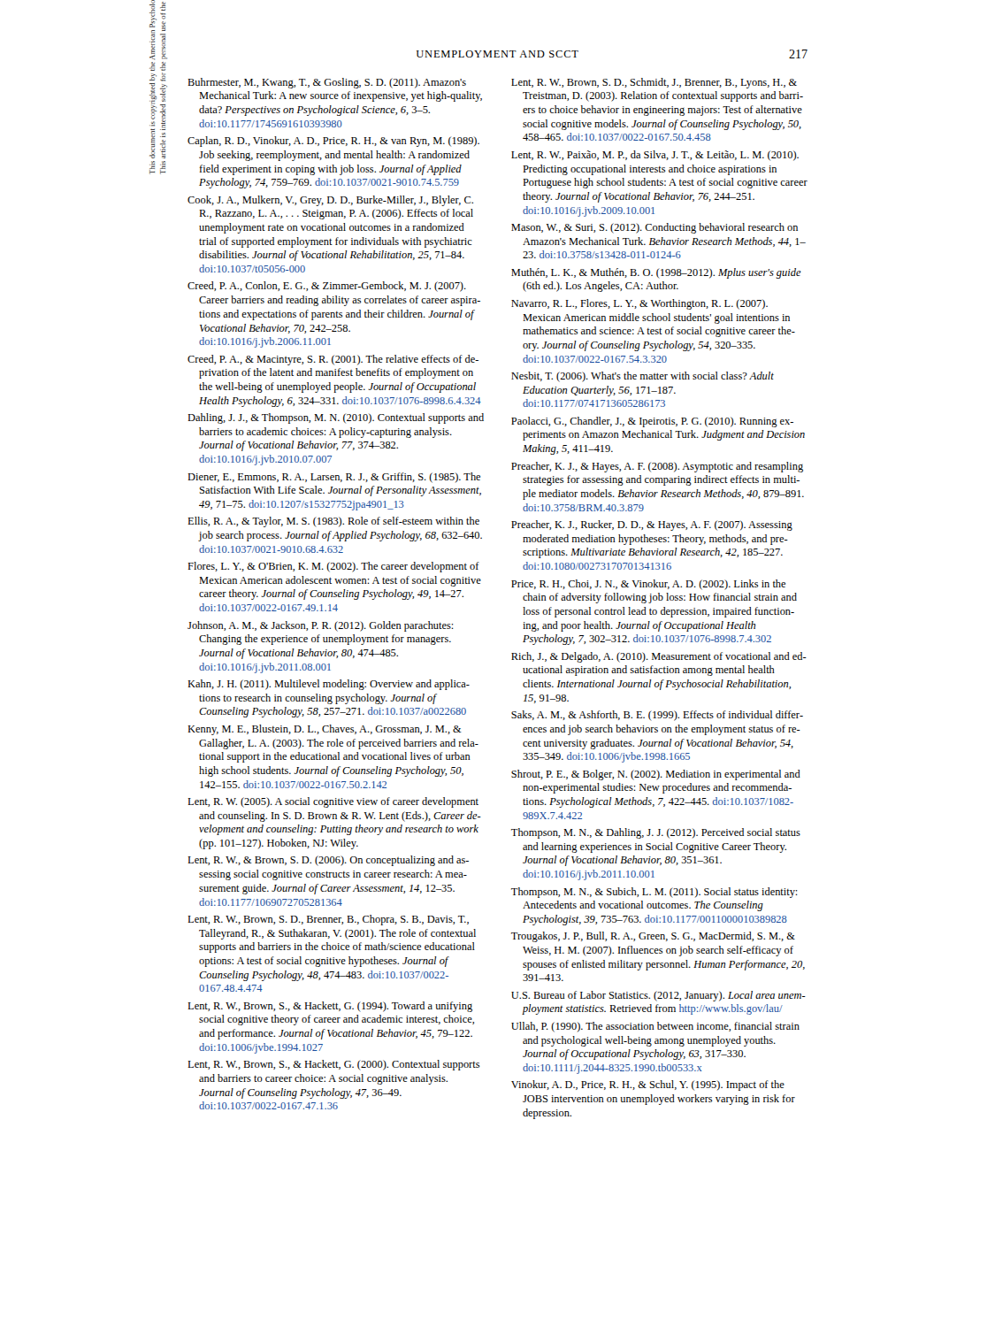UNEMPLOYMENT AND SCCT 217
This document is copyrighted by the American Psychological Association or one of its allied publishers. This article is intended solely for the personal use of the individual user and is not to be disseminated broadly.
Buhrmester, M., Kwang, T., & Gosling, S. D. (2011). Amazon's Mechanical Turk: A new source of inexpensive, yet high-quality, data? Perspectives on Psychological Science, 6, 3–5. doi:10.1177/1745691610393980
Caplan, R. D., Vinokur, A. D., Price, R. H., & van Ryn, M. (1989). Job seeking, reemployment, and mental health: A randomized field experiment in coping with job loss. Journal of Applied Psychology, 74, 759–769. doi:10.1037/0021-9010.74.5.759
Cook, J. A., Mulkern, V., Grey, D. D., Burke-Miller, J., Blyler, C. R., Razzano, L. A., . . . Steigman, P. A. (2006). Effects of local unemployment rate on vocational outcomes in a randomized trial of supported employment for individuals with psychiatric disabilities. Journal of Vocational Rehabilitation, 25, 71–84. doi:10.1037/t05056-000
Creed, P. A., Conlon, E. G., & Zimmer-Gembock, M. J. (2007). Career barriers and reading ability as correlates of career aspirations and expectations of parents and their children. Journal of Vocational Behavior, 70, 242–258. doi:10.1016/j.jvb.2006.11.001
Creed, P. A., & Macintyre, S. R. (2001). The relative effects of deprivation of the latent and manifest benefits of employment on the well-being of unemployed people. Journal of Occupational Health Psychology, 6, 324–331. doi:10.1037/1076-8998.6.4.324
Dahling, J. J., & Thompson, M. N. (2010). Contextual supports and barriers to academic choices: A policy-capturing analysis. Journal of Vocational Behavior, 77, 374–382. doi:10.1016/j.jvb.2010.07.007
Diener, E., Emmons, R. A., Larsen, R. J., & Griffin, S. (1985). The Satisfaction With Life Scale. Journal of Personality Assessment, 49, 71–75. doi:10.1207/s15327752jpa4901_13
Ellis, R. A., & Taylor, M. S. (1983). Role of self-esteem within the job search process. Journal of Applied Psychology, 68, 632–640. doi:10.1037/0021-9010.68.4.632
Flores, L. Y., & O'Brien, K. M. (2002). The career development of Mexican American adolescent women: A test of social cognitive career theory. Journal of Counseling Psychology, 49, 14–27. doi:10.1037/0022-0167.49.1.14
Johnson, A. M., & Jackson, P. R. (2012). Golden parachutes: Changing the experience of unemployment for managers. Journal of Vocational Behavior, 80, 474–485. doi:10.1016/j.jvb.2011.08.001
Kahn, J. H. (2011). Multilevel modeling: Overview and applications to research in counseling psychology. Journal of Counseling Psychology, 58, 257–271. doi:10.1037/a0022680
Kenny, M. E., Blustein, D. L., Chaves, A., Grossman, J. M., & Gallagher, L. A. (2003). The role of perceived barriers and relational support in the educational and vocational lives of urban high school students. Journal of Counseling Psychology, 50, 142–155. doi:10.1037/0022-0167.50.2.142
Lent, R. W. (2005). A social cognitive view of career development and counseling. In S. D. Brown & R. W. Lent (Eds.), Career development and counseling: Putting theory and research to work (pp. 101–127). Hoboken, NJ: Wiley.
Lent, R. W., & Brown, S. D. (2006). On conceptualizing and assessing social cognitive constructs in career research: A measurement guide. Journal of Career Assessment, 14, 12–35. doi:10.1177/1069072705281364
Lent, R. W., Brown, S. D., Brenner, B., Chopra, S. B., Davis, T., Talleyrand, R., & Suthakaran, V. (2001). The role of contextual supports and barriers in the choice of math/science educational options: A test of social cognitive hypotheses. Journal of Counseling Psychology, 48, 474–483. doi:10.1037/0022-0167.48.4.474
Lent, R. W., Brown, S., & Hackett, G. (1994). Toward a unifying social cognitive theory of career and academic interest, choice, and performance. Journal of Vocational Behavior, 45, 79–122. doi:10.1006/jvbe.1994.1027
Lent, R. W., Brown, S., & Hackett, G. (2000). Contextual supports and barriers to career choice: A social cognitive analysis. Journal of Counseling Psychology, 47, 36–49. doi:10.1037/0022-0167.47.1.36
Lent, R. W., Brown, S. D., Schmidt, J., Brenner, B., Lyons, H., & Treistman, D. (2003). Relation of contextual supports and barriers to choice behavior in engineering majors: Test of alternative social cognitive models. Journal of Counseling Psychology, 50, 458–465. doi:10.1037/0022-0167.50.4.458
Lent, R. W., Paixão, M. P., da Silva, J. T., & Leitão, L. M. (2010). Predicting occupational interests and choice aspirations in Portuguese high school students: A test of social cognitive career theory. Journal of Vocational Behavior, 76, 244–251. doi:10.1016/j.jvb.2009.10.001
Mason, W., & Suri, S. (2012). Conducting behavioral research on Amazon's Mechanical Turk. Behavior Research Methods, 44, 1–23. doi:10.3758/s13428-011-0124-6
Muthén, L. K., & Muthén, B. O. (1998–2012). Mplus user's guide (6th ed.). Los Angeles, CA: Author.
Navarro, R. L., Flores, L. Y., & Worthington, R. L. (2007). Mexican American middle school students' goal intentions in mathematics and science: A test of social cognitive career theory. Journal of Counseling Psychology, 54, 320–335. doi:10.1037/0022-0167.54.3.320
Nesbit, T. (2006). What's the matter with social class? Adult Education Quarterly, 56, 171–187. doi:10.1177/0741713605286173
Paolacci, G., Chandler, J., & Ipeirotis, P. G. (2010). Running experiments on Amazon Mechanical Turk. Judgment and Decision Making, 5, 411–419.
Preacher, K. J., & Hayes, A. F. (2008). Asymptotic and resampling strategies for assessing and comparing indirect effects in multiple mediator models. Behavior Research Methods, 40, 879–891. doi:10.3758/BRM.40.3.879
Preacher, K. J., Rucker, D. D., & Hayes, A. F. (2007). Assessing moderated mediation hypotheses: Theory, methods, and prescriptions. Multivariate Behavioral Research, 42, 185–227. doi:10.1080/00273170701341316
Price, R. H., Choi, J. N., & Vinokur, A. D. (2002). Links in the chain of adversity following job loss: How financial strain and loss of personal control lead to depression, impaired functioning, and poor health. Journal of Occupational Health Psychology, 7, 302–312. doi:10.1037/1076-8998.7.4.302
Rich, J., & Delgado, A. (2010). Measurement of vocational and educational aspiration and satisfaction among mental health clients. International Journal of Psychosocial Rehabilitation, 15, 91–98.
Saks, A. M., & Ashforth, B. E. (1999). Effects of individual differences and job search behaviors on the employment status of recent university graduates. Journal of Vocational Behavior, 54, 335–349. doi:10.1006/jvbe.1998.1665
Shrout, P. E., & Bolger, N. (2002). Mediation in experimental and non-experimental studies: New procedures and recommendations. Psychological Methods, 7, 422–445. doi:10.1037/1082-989X.7.4.422
Thompson, M. N., & Dahling, J. J. (2012). Perceived social status and learning experiences in Social Cognitive Career Theory. Journal of Vocational Behavior, 80, 351–361. doi:10.1016/j.jvb.2011.10.001
Thompson, M. N., & Subich, L. M. (2011). Social status identity: Antecedents and vocational outcomes. The Counseling Psychologist, 39, 735–763. doi:10.1177/0011000010389828
Trougakos, J. P., Bull, R. A., Green, S. G., MacDermid, S. M., & Weiss, H. M. (2007). Influences on job search self-efficacy of spouses of enlisted military personnel. Human Performance, 20, 391–413.
U.S. Bureau of Labor Statistics. (2012, January). Local area unemployment statistics. Retrieved from http://www.bls.gov/lau/
Ullah, P. (1990). The association between income, financial strain and psychological well-being among unemployed youths. Journal of Occupational Psychology, 63, 317–330. doi:10.1111/j.2044-8325.1990.tb00533.x
Vinokur, A. D., Price, R. H., & Schul, Y. (1995). Impact of the JOBS intervention on unemployed workers varying in risk for depression.